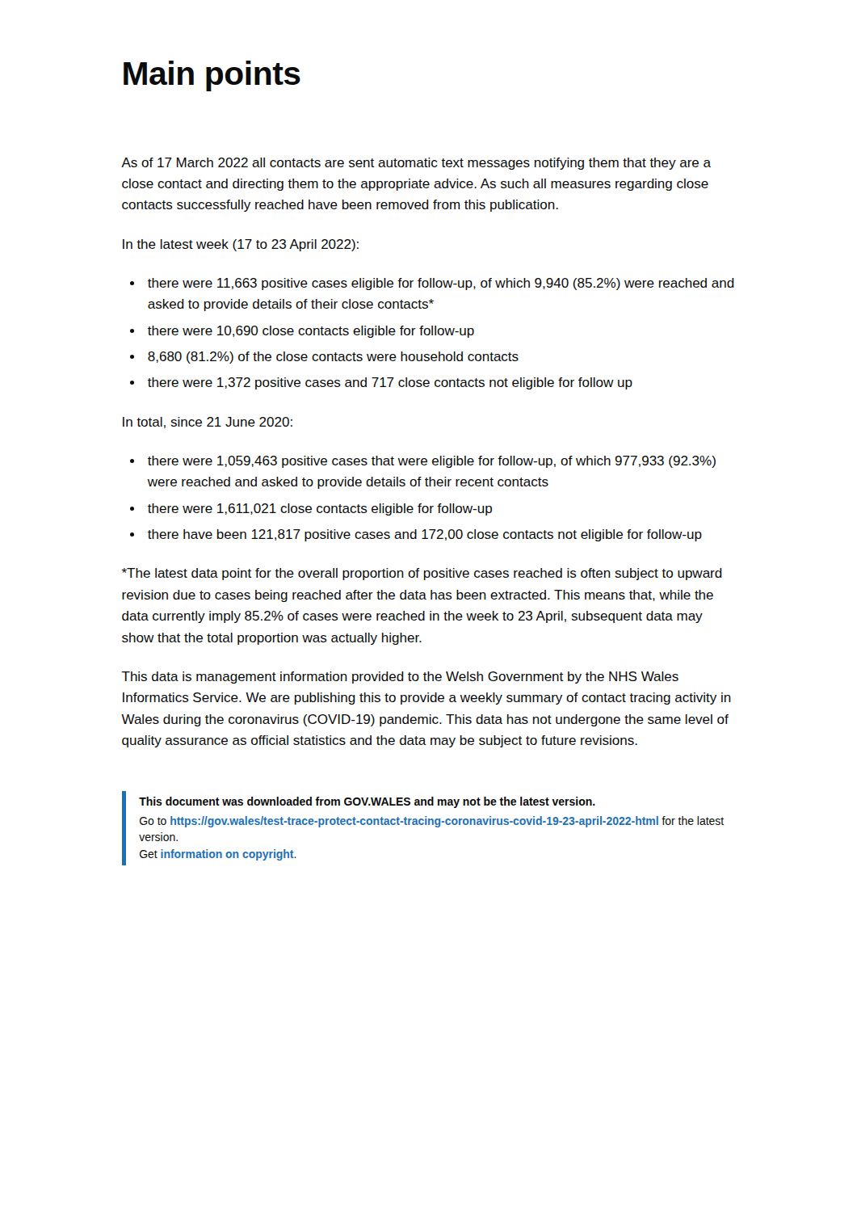Main points
As of 17 March 2022 all contacts are sent automatic text messages notifying them that they are a close contact and directing them to the appropriate advice. As such all measures regarding close contacts successfully reached have been removed from this publication.
In the latest week (17 to 23 April 2022):
there were 11,663 positive cases eligible for follow-up, of which 9,940 (85.2%) were reached and asked to provide details of their close contacts*
there were 10,690 close contacts eligible for follow-up
8,680 (81.2%) of the close contacts were household contacts
there were 1,372 positive cases and 717 close contacts not eligible for follow up
In total, since 21 June 2020:
there were 1,059,463 positive cases that were eligible for follow-up, of which 977,933 (92.3%) were reached and asked to provide details of their recent contacts
there were 1,611,021 close contacts eligible for follow-up
there have been 121,817 positive cases and 172,00 close contacts not eligible for follow-up
*The latest data point for the overall proportion of positive cases reached is often subject to upward revision due to cases being reached after the data has been extracted. This means that, while the data currently imply 85.2% of cases were reached in the week to 23 April, subsequent data may show that the total proportion was actually higher.
This data is management information provided to the Welsh Government by the NHS Wales Informatics Service. We are publishing this to provide a weekly summary of contact tracing activity in Wales during the coronavirus (COVID-19) pandemic. This data has not undergone the same level of quality assurance as official statistics and the data may be subject to future revisions.
This document was downloaded from GOV.WALES and may not be the latest version. Go to https://gov.wales/test-trace-protect-contact-tracing-coronavirus-covid-19-23-april-2022-html for the latest version.
Get information on copyright.